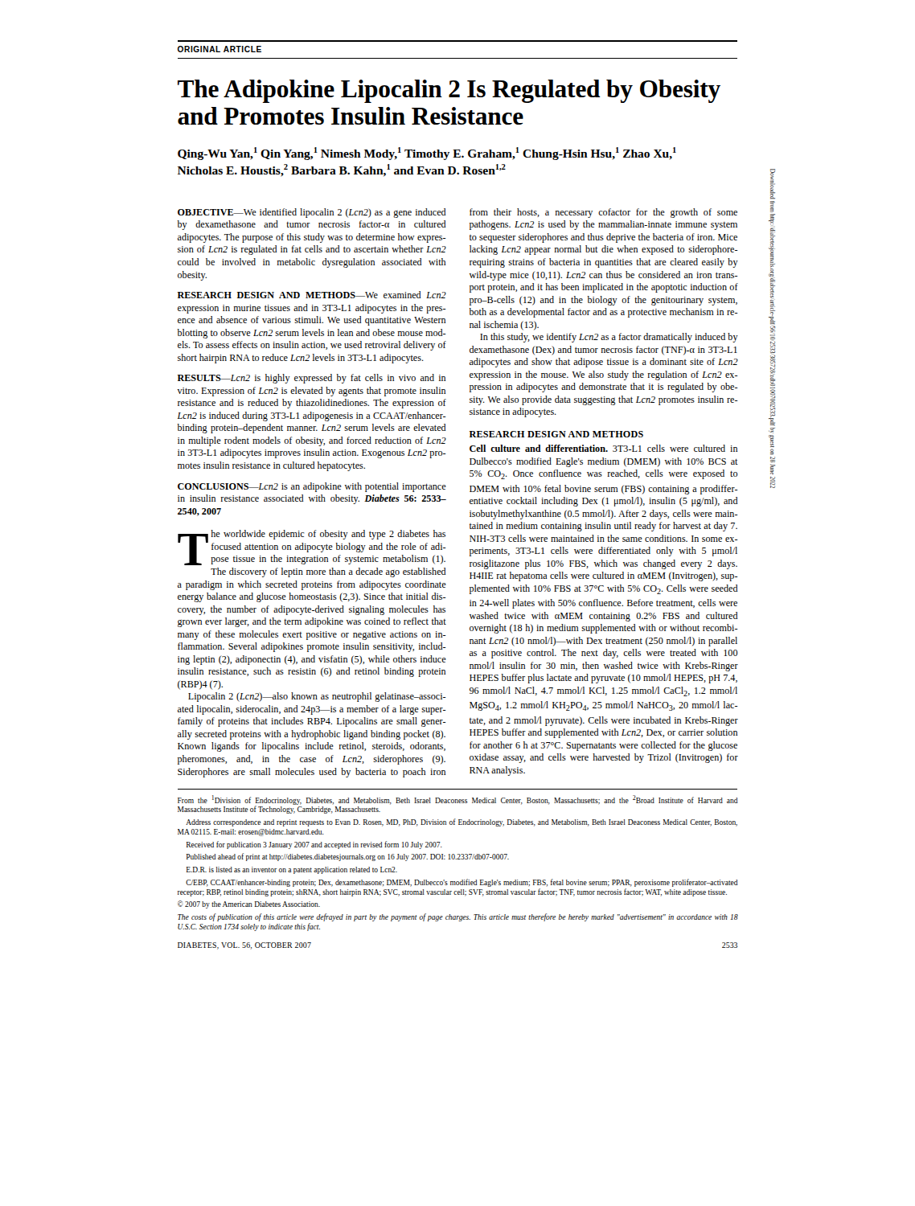ORIGINAL ARTICLE
The Adipokine Lipocalin 2 Is Regulated by Obesity and Promotes Insulin Resistance
Qing-Wu Yan,1 Qin Yang,1 Nimesh Mody,1 Timothy E. Graham,1 Chung-Hsin Hsu,1 Zhao Xu,1
Nicholas E. Houstis,2 Barbara B. Kahn,1 and Evan D. Rosen1,2
OBJECTIVE—We identified lipocalin 2 (Lcn2) as a gene induced by dexamethasone and tumor necrosis factor-α in cultured adipocytes. The purpose of this study was to determine how expression of Lcn2 is regulated in fat cells and to ascertain whether Lcn2 could be involved in metabolic dysregulation associated with obesity.
RESEARCH DESIGN AND METHODS—We examined Lcn2 expression in murine tissues and in 3T3-L1 adipocytes in the presence and absence of various stimuli. We used quantitative Western blotting to observe Lcn2 serum levels in lean and obese mouse models. To assess effects on insulin action, we used retroviral delivery of short hairpin RNA to reduce Lcn2 levels in 3T3-L1 adipocytes.
RESULTS—Lcn2 is highly expressed by fat cells in vivo and in vitro. Expression of Lcn2 is elevated by agents that promote insulin resistance and is reduced by thiazolidinediones. The expression of Lcn2 is induced during 3T3-L1 adipogenesis in a CCAAT/enhancer-binding protein–dependent manner. Lcn2 serum levels are elevated in multiple rodent models of obesity, and forced reduction of Lcn2 in 3T3-L1 adipocytes improves insulin action. Exogenous Lcn2 promotes insulin resistance in cultured hepatocytes.
CONCLUSIONS—Lcn2 is an adipokine with potential importance in insulin resistance associated with obesity. Diabetes 56: 2533–2540, 2007
The worldwide epidemic of obesity and type 2 diabetes has focused attention on adipocyte biology and the role of adipose tissue in the integration of systemic metabolism (1). The discovery of leptin more than a decade ago established a paradigm in which secreted proteins from adipocytes coordinate energy balance and glucose homeostasis (2,3). Since that initial discovery, the number of adipocyte-derived signaling molecules has grown ever larger, and the term adipokine was coined to reflect that many of these molecules exert positive or negative actions on inflammation. Several adipokines promote insulin sensitivity, including leptin (2), adiponectin (4), and visfatin (5), while others induce insulin resistance, such as resistin (6) and retinol binding protein (RBP)4 (7).
Lipocalin 2 (Lcn2)—also known as neutrophil gelatinase–associated lipocalin, siderocalin, and 24p3—is a member of a large superfamily of proteins that includes RBP4. Lipocalins are small generally secreted proteins with a hydrophobic ligand binding pocket (8). Known ligands for lipocalins include retinol, steroids, odorants, pheromones, and, in the case of Lcn2, siderophores (9). Siderophores are small molecules used by bacteria to poach iron from their hosts, a necessary cofactor for the growth of some pathogens. Lcn2 is used by the mammalian-innate immune system to sequester siderophores and thus deprive the bacteria of iron. Mice lacking Lcn2 appear normal but die when exposed to siderophore-requiring strains of bacteria in quantities that are cleared easily by wild-type mice (10,11). Lcn2 can thus be considered an iron transport protein, and it has been implicated in the apoptotic induction of pro–B-cells (12) and in the biology of the genitourinary system, both as a developmental factor and as a protective mechanism in renal ischemia (13).
In this study, we identify Lcn2 as a factor dramatically induced by dexamethasone (Dex) and tumor necrosis factor (TNF)-α in 3T3-L1 adipocytes and show that adipose tissue is a dominant site of Lcn2 expression in the mouse. We also study the regulation of Lcn2 expression in adipocytes and demonstrate that it is regulated by obesity. We also provide data suggesting that Lcn2 promotes insulin resistance in adipocytes.
RESEARCH DESIGN AND METHODS
Cell culture and differentiation. 3T3-L1 cells were cultured in Dulbecco's modified Eagle's medium (DMEM) with 10% BCS at 5% CO2. Once confluence was reached, cells were exposed to DMEM with 10% fetal bovine serum (FBS) containing a prodifferentiative cocktail including Dex (1 μmol/l), insulin (5 μg/ml), and isobutylmethylxanthine (0.5 mmol/l). After 2 days, cells were maintained in medium containing insulin until ready for harvest at day 7. NIH-3T3 cells were maintained in the same conditions. In some experiments, 3T3-L1 cells were differentiated only with 5 μmol/l rosiglitazone plus 10% FBS, which was changed every 2 days. H4IIE rat hepatoma cells were cultured in αMEM (Invitrogen), supplemented with 10% FBS at 37°C with 5% CO2. Cells were seeded in 24-well plates with 50% confluence. Before treatment, cells were washed twice with αMEM containing 0.2% FBS and cultured overnight (18 h) in medium supplemented with or without recombinant Lcn2 (10 nmol/l)—with Dex treatment (250 nmol/l) in parallel as a positive control. The next day, cells were treated with 100 nmol/l insulin for 30 min, then washed twice with Krebs-Ringer HEPES buffer plus lactate and pyruvate (10 mmol/l HEPES, pH 7.4, 96 mmol/l NaCl, 4.7 mmol/l KCl, 1.25 mmol/l CaCl2, 1.2 mmol/l MgSO4, 1.2 mmol/l KH2PO4, 25 mmol/l NaHCO3, 20 mmol/l lactate, and 2 mmol/l pyruvate). Cells were incubated in Krebs-Ringer HEPES buffer and supplemented with Lcn2, Dex, or carrier solution for another 6 h at 37°C. Supernatants were collected for the glucose oxidase assay, and cells were harvested by Trizol (Invitrogen) for RNA analysis.
From the 1Division of Endocrinology, Diabetes, and Metabolism, Beth Israel Deaconess Medical Center, Boston, Massachusetts; and the 2Broad Institute of Harvard and Massachusetts Institute of Technology, Cambridge, Massachusetts.
Address correspondence and reprint requests to Evan D. Rosen, MD, PhD, Division of Endocrinology, Diabetes, and Metabolism, Beth Israel Deaconess Medical Center, Boston, MA 02115. E-mail: erosen@bidmc.harvard.edu.
Received for publication 3 January 2007 and accepted in revised form 10 July 2007.
Published ahead of print at http://diabetes.diabetesjournals.org on 16 July 2007. DOI: 10.2337/db07-0007.
E.D.R. is listed as an inventor on a patent application related to Lcn2.
C/EBP, CCAAT/enhancer-binding protein; Dex, dexamethasone; DMEM, Dulbecco's modified Eagle's medium; FBS, fetal bovine serum; PPAR, peroxisome proliferator–activated receptor; RBP, retinol binding protein; shRNA, short hairpin RNA; SVC, stromal vascular cell; SVF, stromal vascular factor; TNF, tumor necrosis factor; WAT, white adipose tissue.
© 2007 by the American Diabetes Association.
The costs of publication of this article were defrayed in part by the payment of page charges. This article must therefore be hereby marked "advertisement" in accordance with 18 U.S.C. Section 1734 solely to indicate this fact.
DIABETES, VOL. 56, OCTOBER 2007
2533
Downloaded from http://diabetesjournals.org/diabetes/article-pdf/56/10/2533/385728/zdb01007002533.pdf by guest on 28 June 2022